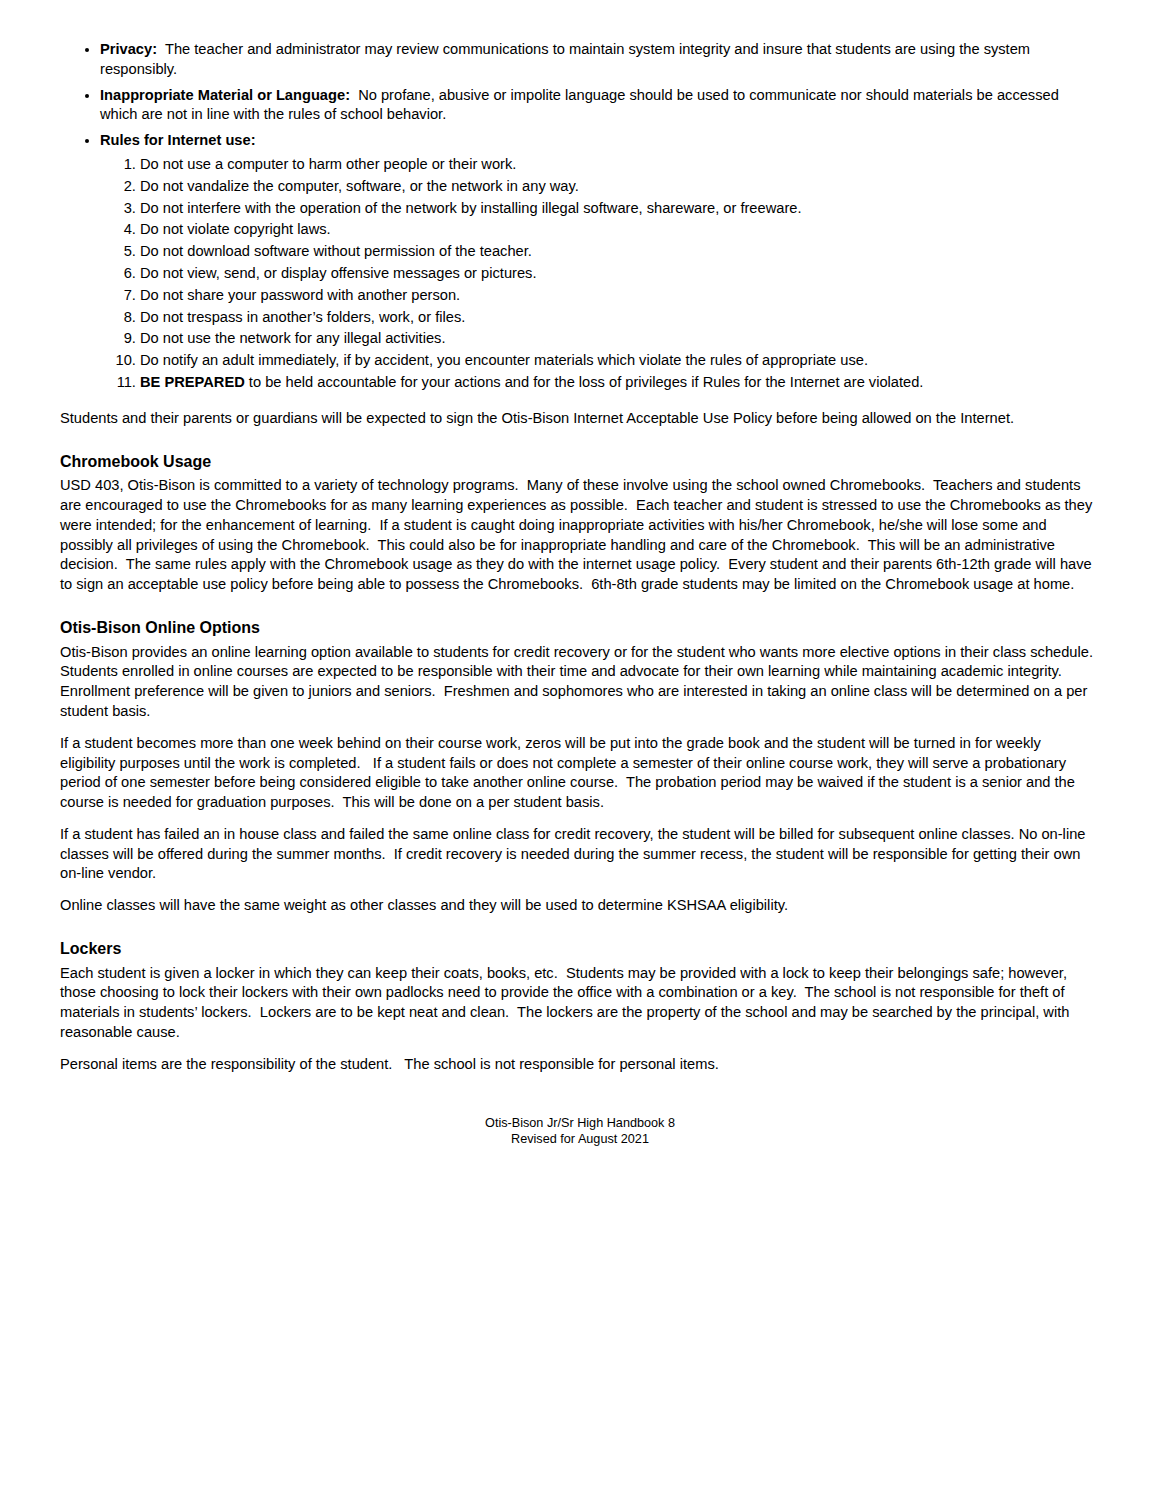Privacy: The teacher and administrator may review communications to maintain system integrity and insure that students are using the system responsibly.
Inappropriate Material or Language: No profane, abusive or impolite language should be used to communicate nor should materials be accessed which are not in line with the rules of school behavior.
Rules for Internet use:
Do not use a computer to harm other people or their work.
Do not vandalize the computer, software, or the network in any way.
Do not interfere with the operation of the network by installing illegal software, shareware, or freeware.
Do not violate copyright laws.
Do not download software without permission of the teacher.
Do not view, send, or display offensive messages or pictures.
Do not share your password with another person.
Do not trespass in another’s folders, work, or files.
Do not use the network for any illegal activities.
Do notify an adult immediately, if by accident, you encounter materials which violate the rules of appropriate use.
BE PREPARED to be held accountable for your actions and for the loss of privileges if Rules for the Internet are violated.
Students and their parents or guardians will be expected to sign the Otis-Bison Internet Acceptable Use Policy before being allowed on the Internet.
Chromebook Usage
USD 403, Otis-Bison is committed to a variety of technology programs. Many of these involve using the school owned Chromebooks. Teachers and students are encouraged to use the Chromebooks for as many learning experiences as possible. Each teacher and student is stressed to use the Chromebooks as they were intended; for the enhancement of learning. If a student is caught doing inappropriate activities with his/her Chromebook, he/she will lose some and possibly all privileges of using the Chromebook. This could also be for inappropriate handling and care of the Chromebook. This will be an administrative decision. The same rules apply with the Chromebook usage as they do with the internet usage policy. Every student and their parents 6th-12th grade will have to sign an acceptable use policy before being able to possess the Chromebooks. 6th-8th grade students may be limited on the Chromebook usage at home.
Otis-Bison Online Options
Otis-Bison provides an online learning option available to students for credit recovery or for the student who wants more elective options in their class schedule. Students enrolled in online courses are expected to be responsible with their time and advocate for their own learning while maintaining academic integrity. Enrollment preference will be given to juniors and seniors. Freshmen and sophomores who are interested in taking an online class will be determined on a per student basis.
If a student becomes more than one week behind on their course work, zeros will be put into the grade book and the student will be turned in for weekly eligibility purposes until the work is completed. If a student fails or does not complete a semester of their online course work, they will serve a probationary period of one semester before being considered eligible to take another online course. The probation period may be waived if the student is a senior and the course is needed for graduation purposes. This will be done on a per student basis.
If a student has failed an in house class and failed the same online class for credit recovery, the student will be billed for subsequent online classes. No on-line classes will be offered during the summer months. If credit recovery is needed during the summer recess, the student will be responsible for getting their own on-line vendor.
Online classes will have the same weight as other classes and they will be used to determine KSHSAA eligibility.
Lockers
Each student is given a locker in which they can keep their coats, books, etc. Students may be provided with a lock to keep their belongings safe; however, those choosing to lock their lockers with their own padlocks need to provide the office with a combination or a key. The school is not responsible for theft of materials in students’ lockers. Lockers are to be kept neat and clean. The lockers are the property of the school and may be searched by the principal, with reasonable cause.
Personal items are the responsibility of the student. The school is not responsible for personal items.
Otis-Bison Jr/Sr High Handbook 8
Revised for August 2021